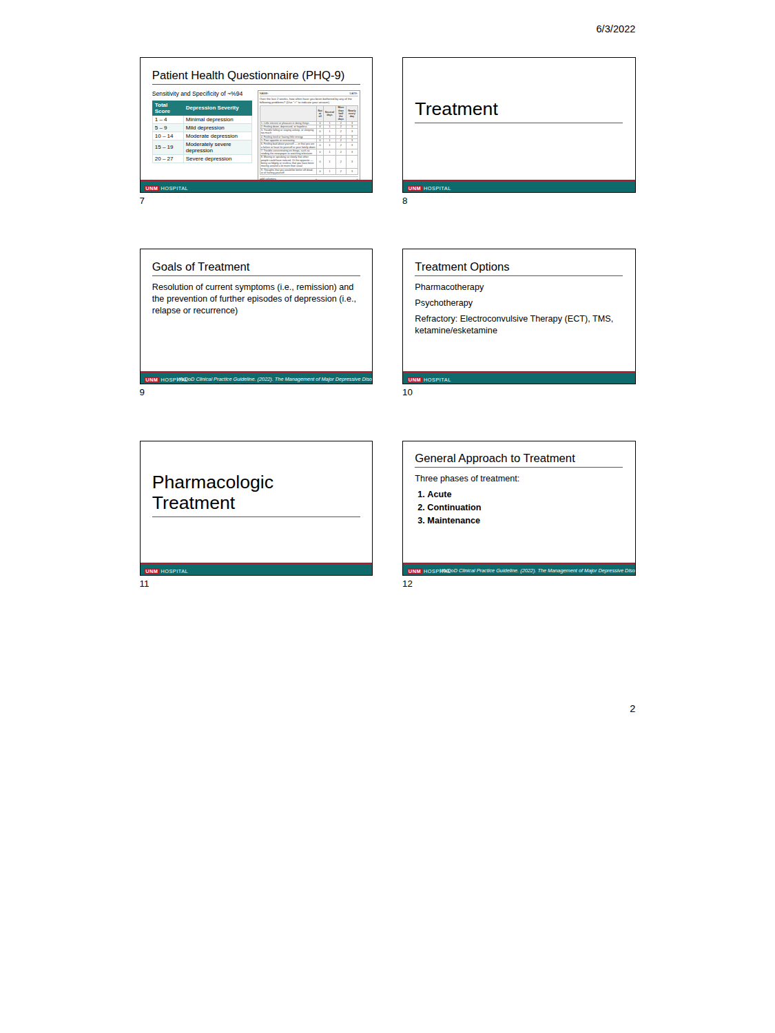6/3/2022
Patient Health Questionnaire (PHQ-9)
Sensitivity and Specificity of ~%94
| Total Score | Depression Severity |
| --- | --- |
| 1 – 4 | Minimal depression |
| 5 – 9 | Mild depression |
| 10 – 14 | Moderate depression |
| 15 – 19 | Moderately severe depression |
| 20 – 27 | Severe depression |
NAME: DATE:
Over the last 2 weeks, how often have you been bothered by any of the following problems? (Use "✓" to indicate your answer)
| | Not at all | Several days | More than half the days | Nearly every day |
| --- | --- | --- | --- | --- |
| 1. Little interest or pleasure in doing things | 0 | 1 | 2 | 3 |
| 2. Feeling down, depressed, or hopeless | 0 | 1 | 2 | 3 |
| 3. Trouble falling or staying asleep, or sleeping too much | 0 | 1 | 2 | 3 |
| 4. Feeling tired or having little energy | 0 | 1 | 2 | 3 |
| 5. Poor appetite or overeating | 0 | 1 | 2 | 3 |
| 6. Feeling bad about yourself — or that you are a failure or have let yourself or your family down | 0 | 1 | 2 | 3 |
| 7. Trouble concentrating on things, such as reading the newspaper or watching television | 0 | 1 | 2 | 3 |
| 8. Moving or speaking so slowly that other people could have noticed. Or the opposite — being so fidgety or restless that you have been moving around a lot more than usual | 0 | 1 | 2 | 3 |
| 9. Thoughts that you would be better off dead, or of hurting yourself | 0 | 1 | 2 | 3 |
add columns++
(Healthcare professional: For interpretation of TOTAL, please refer to accompanying scoring card)
TOTAL: ______
10. If you checked off any problems, how difficult have these problems made it for you to do your work, take care of things at home, or get along with other people?
Not difficult at all ___ Somewhat difficult ___ Very difficult ___ Extremely difficult ___
Copyright © 1999 Pfizer Inc. All rights reserved. Reproduced with permission. PRIME-MD® is a trademark of Pfizer Inc. A2663B 10-04-2005
UNMHOSPITAL
7
Treatment
UNMHOSPITAL
8
Goals of Treatment
Resolution of current symptoms (i.e., remission) and the prevention of further episodes of depression (i.e., relapse or recurrence)
UNMHOSPITAL
VA/DoD Clinical Practice Guideline. (2022). The Management of Major Depressive Disorder.
9
Treatment Options
Pharmacotherapy
Psychotherapy
Refractory: Electroconvulsive Therapy (ECT), TMS, ketamine/esketamine
UNMHOSPITAL
10
Pharmacologic
Treatment
UNMHOSPITAL
11
General Approach to Treatment
Three phases of treatment:
Acute
Continuation
Maintenance
UNMHOSPITAL
VA/DoD Clinical Practice Guideline. (2022). The Management of Major Depressive Disorder.
12
2